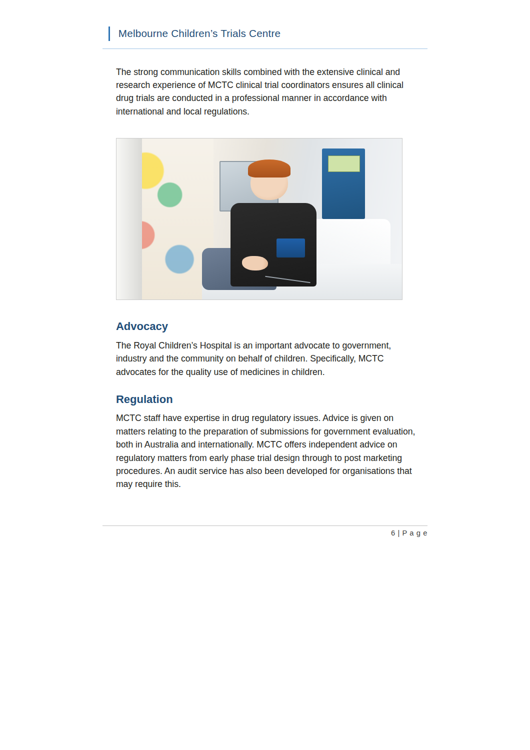Melbourne Children’s Trials Centre
The strong communication skills combined with the extensive clinical and research experience of MCTC clinical trial coordinators ensures all clinical drug trials are conducted in a professional manner in accordance with international and local regulations.
Advocacy
The Royal Children’s Hospital is an important advocate to government, industry and the community on behalf of children. Specifically, MCTC advocates for the quality use of medicines in children.
Regulation
MCTC staff have expertise in drug regulatory issues. Advice is given on matters relating to the preparation of submissions for government evaluation, both in Australia and internationally. MCTC offers independent advice on regulatory matters from early phase trial design through to post marketing procedures. An audit service has also been developed for organisations that may require this.
6 | P a g e